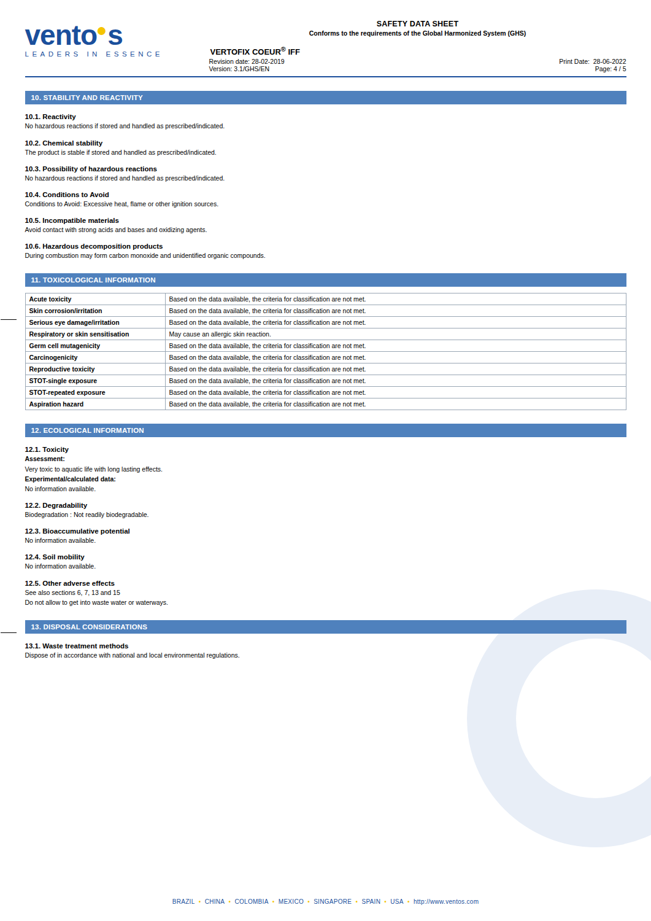vento●s
LEADERS IN ESSENCE
SAFETY DATA SHEET
Conforms to the requirements of the Global Harmonized System (GHS)
VERTOFIX COEUR® IFF
Revision date: 28-02-2019
Version: 3.1/GHS/EN
Print Date: 28-06-2022
Page: 4 / 5
10. STABILITY AND REACTIVITY
10.1. Reactivity
No hazardous reactions if stored and handled as prescribed/indicated.
10.2. Chemical stability
The product is stable if stored and handled as prescribed/indicated.
10.3. Possibility of hazardous reactions
No hazardous reactions if stored and handled as prescribed/indicated.
10.4. Conditions to Avoid
Conditions to Avoid: Excessive heat, flame or other ignition sources.
10.5. Incompatible materials
Avoid contact with strong acids and bases and oxidizing agents.
10.6. Hazardous decomposition products
During combustion may form carbon monoxide and unidentified organic compounds.
11. TOXICOLOGICAL INFORMATION
| Acute toxicity | Based on the data available, the criteria for classification are not met. |
| Skin corrosion/irritation | Based on the data available, the criteria for classification are not met. |
| Serious eye damage/irritation | Based on the data available, the criteria for classification are not met. |
| Respiratory or skin sensitisation | May cause an allergic skin reaction. |
| Germ cell mutagenicity | Based on the data available, the criteria for classification are not met. |
| Carcinogenicity | Based on the data available, the criteria for classification are not met. |
| Reproductive toxicity | Based on the data available, the criteria for classification are not met. |
| STOT-single exposure | Based on the data available, the criteria for classification are not met. |
| STOT-repeated exposure | Based on the data available, the criteria for classification are not met. |
| Aspiration hazard | Based on the data available, the criteria for classification are not met. |
12. ECOLOGICAL INFORMATION
12.1. Toxicity
Assessment:
Very toxic to aquatic life with long lasting effects.
Experimental/calculated data:
No information available.
12.2. Degradability
Biodegradation : Not readily biodegradable.
12.3. Bioaccumulative potential
No information available.
12.4. Soil mobility
No information available.
12.5. Other adverse effects
See also sections 6, 7, 13 and 15
Do not allow to get into waste water or waterways.
13. DISPOSAL CONSIDERATIONS
13.1. Waste treatment methods
Dispose of in accordance with national and local environmental regulations.
BRAZIL • CHINA • COLOMBIA • MEXICO • SINGAPORE • SPAIN • USA • http://www.ventos.com